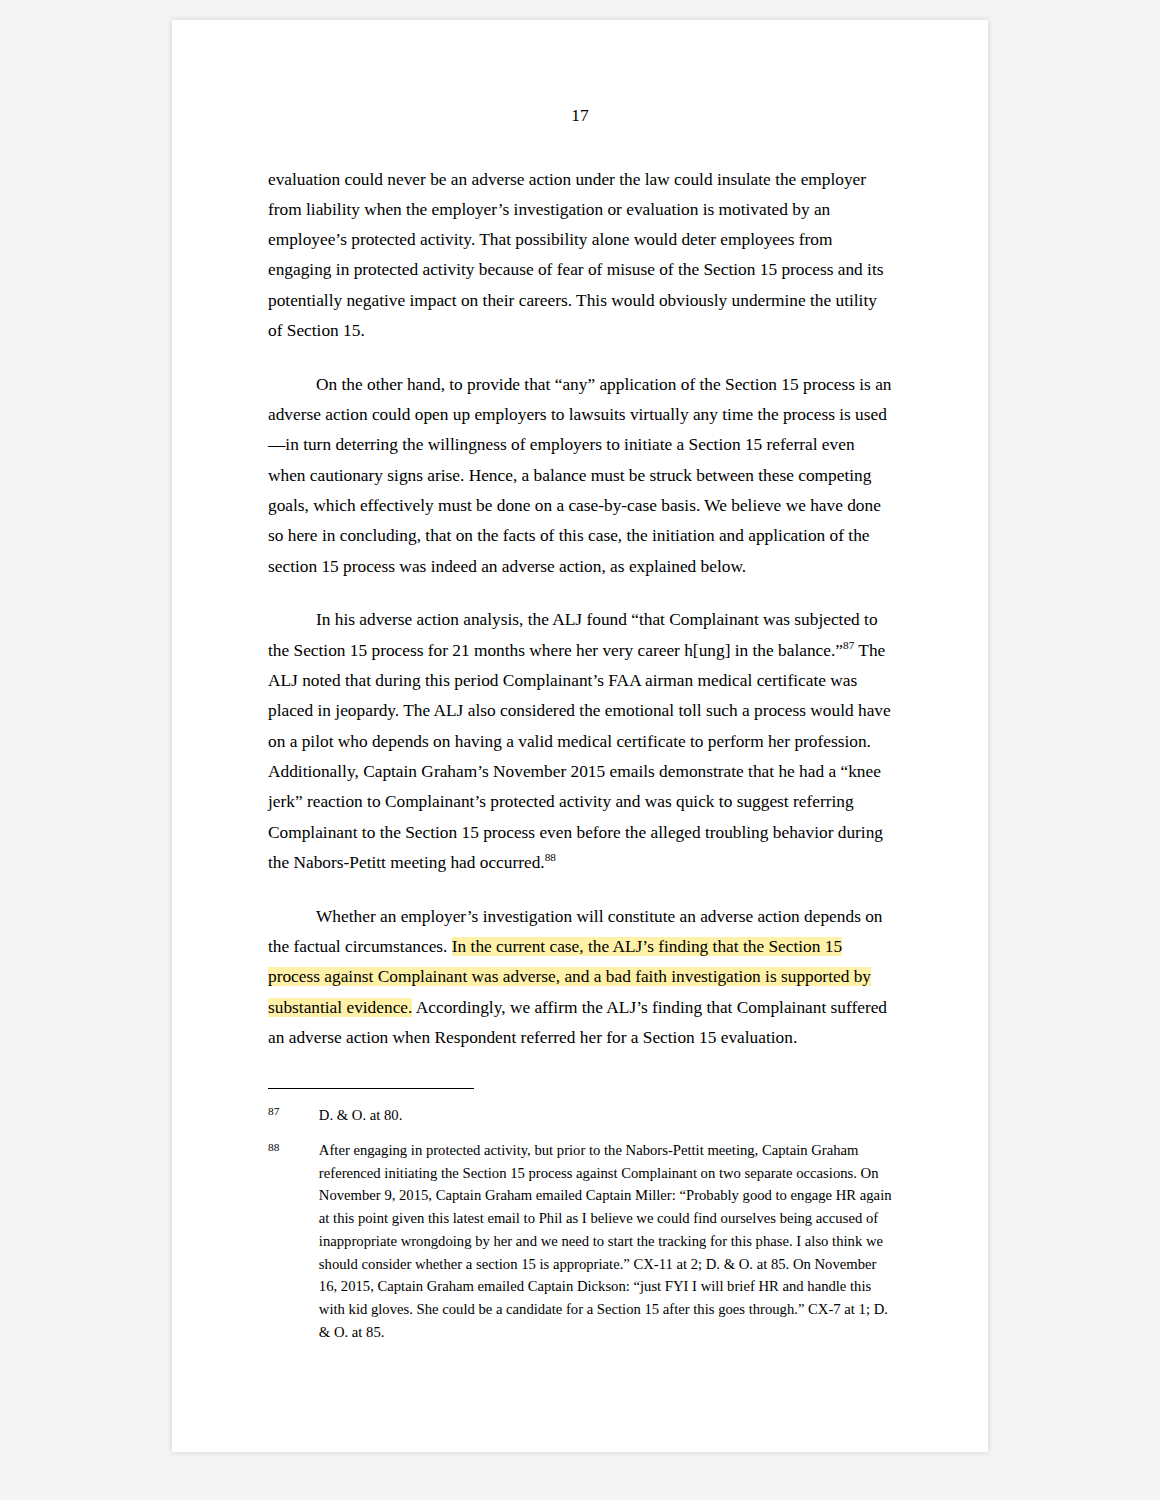17
evaluation could never be an adverse action under the law could insulate the employer from liability when the employer’s investigation or evaluation is motivated by an employee’s protected activity. That possibility alone would deter employees from engaging in protected activity because of fear of misuse of the Section 15 process and its potentially negative impact on their careers. This would obviously undermine the utility of Section 15.
On the other hand, to provide that “any” application of the Section 15 process is an adverse action could open up employers to lawsuits virtually any time the process is used—in turn deterring the willingness of employers to initiate a Section 15 referral even when cautionary signs arise. Hence, a balance must be struck between these competing goals, which effectively must be done on a case-by-case basis. We believe we have done so here in concluding, that on the facts of this case, the initiation and application of the section 15 process was indeed an adverse action, as explained below.
In his adverse action analysis, the ALJ found “that Complainant was subjected to the Section 15 process for 21 months where her very career h[ung] in the balance.”87 The ALJ noted that during this period Complainant’s FAA airman medical certificate was placed in jeopardy. The ALJ also considered the emotional toll such a process would have on a pilot who depends on having a valid medical certificate to perform her profession. Additionally, Captain Graham’s November 2015 emails demonstrate that he had a “knee jerk” reaction to Complainant’s protected activity and was quick to suggest referring Complainant to the Section 15 process even before the alleged troubling behavior during the Nabors-Petitt meeting had occurred.88
Whether an employer’s investigation will constitute an adverse action depends on the factual circumstances. In the current case, the ALJ’s finding that the Section 15 process against Complainant was adverse, and a bad faith investigation is supported by substantial evidence. Accordingly, we affirm the ALJ’s finding that Complainant suffered an adverse action when Respondent referred her for a Section 15 evaluation.
87
D. & O. at 80.
88
After engaging in protected activity, but prior to the Nabors-Pettit meeting, Captain Graham referenced initiating the Section 15 process against Complainant on two separate occasions. On November 9, 2015, Captain Graham emailed Captain Miller: “Probably good to engage HR again at this point given this latest email to Phil as I believe we could find ourselves being accused of inappropriate wrongdoing by her and we need to start the tracking for this phase. I also think we should consider whether a section 15 is appropriate.” CX-11 at 2; D. & O. at 85. On November 16, 2015, Captain Graham emailed Captain Dickson: “just FYI I will brief HR and handle this with kid gloves. She could be a candidate for a Section 15 after this goes through.” CX-7 at 1; D. & O. at 85.